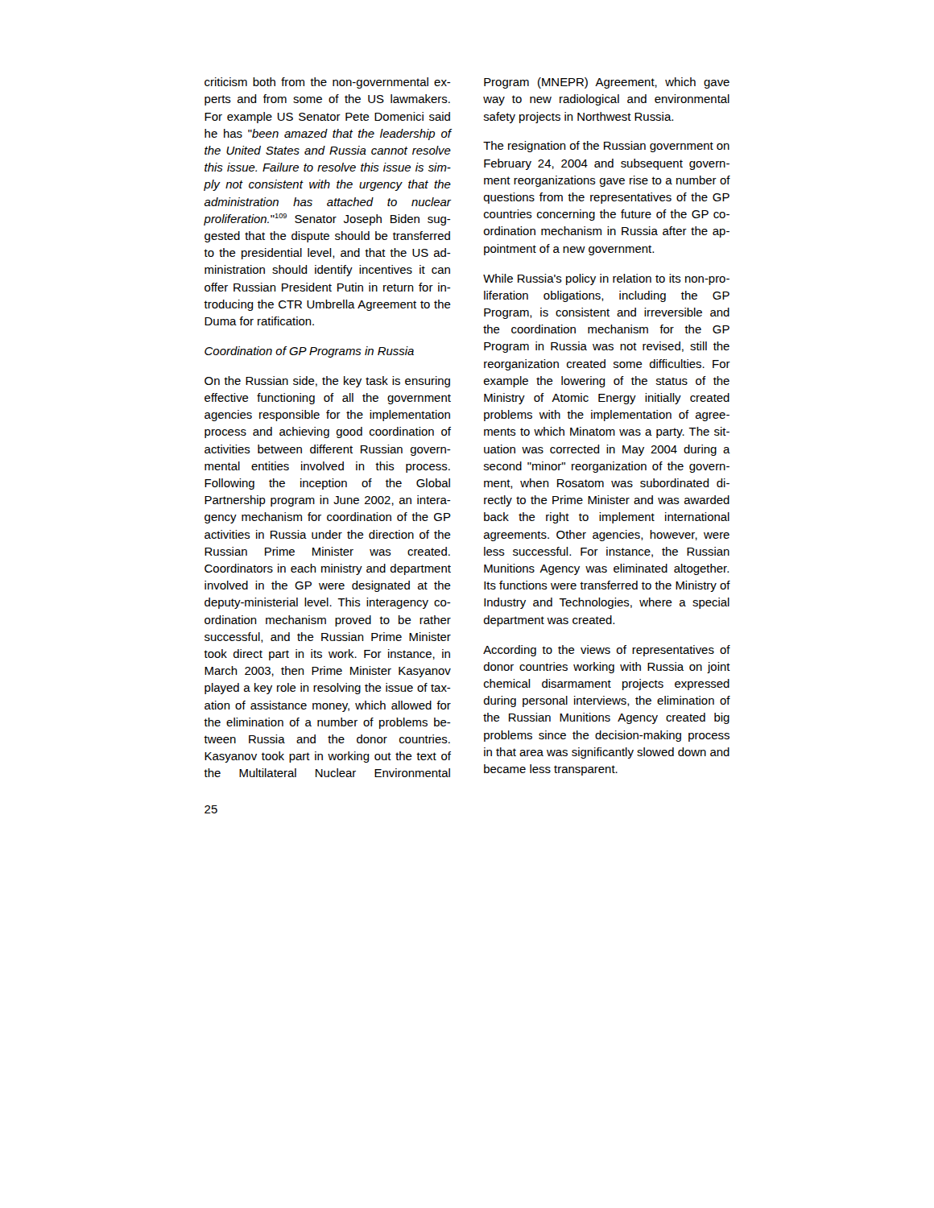criticism both from the non-governmental experts and from some of the US lawmakers. For example US Senator Pete Domenici said he has "been amazed that the leadership of the United States and Russia cannot resolve this issue. Failure to resolve this issue is simply not consistent with the urgency that the administration has attached to nuclear proliferation."109 Senator Joseph Biden suggested that the dispute should be transferred to the presidential level, and that the US administration should identify incentives it can offer Russian President Putin in return for introducing the CTR Umbrella Agreement to the Duma for ratification.
Coordination of GP Programs in Russia
On the Russian side, the key task is ensuring effective functioning of all the government agencies responsible for the implementation process and achieving good coordination of activities between different Russian governmental entities involved in this process. Following the inception of the Global Partnership program in June 2002, an interagency mechanism for coordination of the GP activities in Russia under the direction of the Russian Prime Minister was created. Coordinators in each ministry and department involved in the GP were designated at the deputy-ministerial level. This interagency coordination mechanism proved to be rather successful, and the Russian Prime Minister took direct part in its work. For instance, in March 2003, then Prime Minister Kasyanov played a key role in resolving the issue of taxation of assistance money, which allowed for the elimination of a number of problems between Russia and the donor countries. Kasyanov took part in working out the text of the Multilateral Nuclear Environmental Program (MNEPR) Agreement, which gave way to new radiological and environmental safety projects in Northwest Russia.
The resignation of the Russian government on February 24, 2004 and subsequent government reorganizations gave rise to a number of questions from the representatives of the GP countries concerning the future of the GP coordination mechanism in Russia after the appointment of a new government.
While Russia's policy in relation to its non-proliferation obligations, including the GP Program, is consistent and irreversible and the coordination mechanism for the GP Program in Russia was not revised, still the reorganization created some difficulties. For example the lowering of the status of the Ministry of Atomic Energy initially created problems with the implementation of agreements to which Minatom was a party. The situation was corrected in May 2004 during a second "minor" reorganization of the government, when Rosatom was subordinated directly to the Prime Minister and was awarded back the right to implement international agreements. Other agencies, however, were less successful. For instance, the Russian Munitions Agency was eliminated altogether. Its functions were transferred to the Ministry of Industry and Technologies, where a special department was created.
According to the views of representatives of donor countries working with Russia on joint chemical disarmament projects expressed during personal interviews, the elimination of the Russian Munitions Agency created big problems since the decision-making process in that area was significantly slowed down and became less transparent.
25